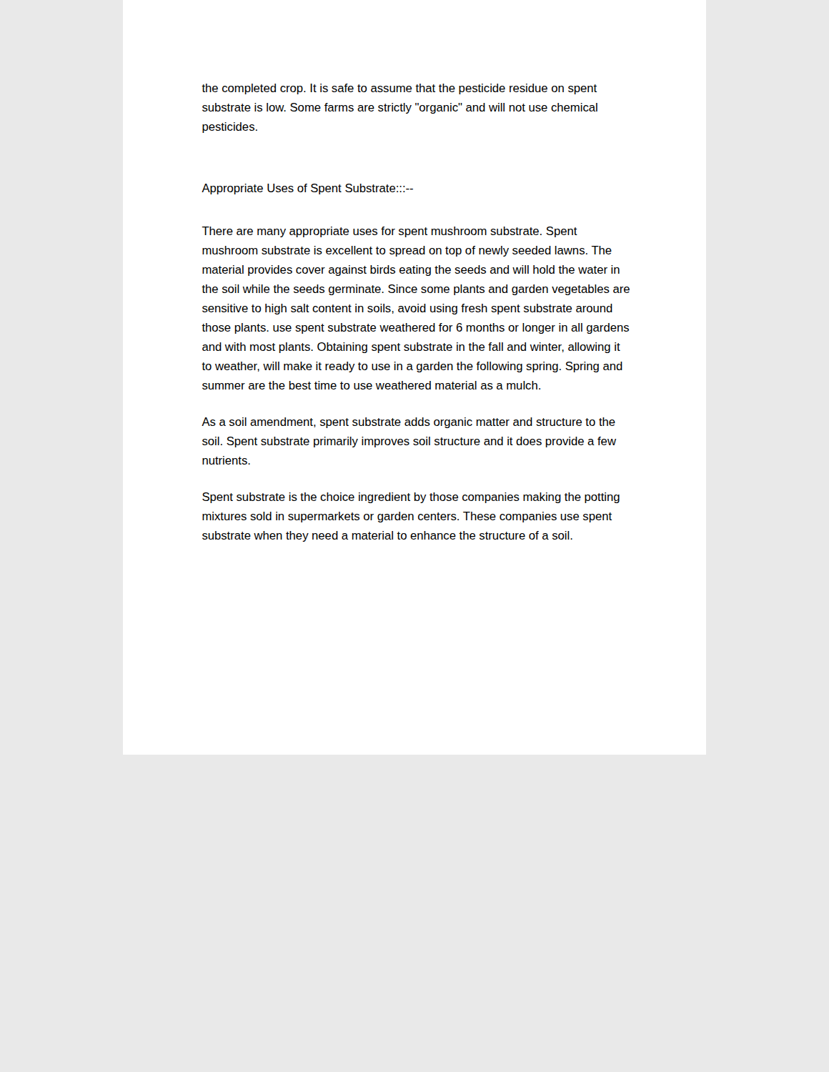the completed crop. It is safe to assume that the pesticide residue on spent substrate is low. Some farms are strictly "organic" and will not use chemical pesticides.
Appropriate Uses of Spent Substrate:::--
There are many appropriate uses for spent mushroom substrate. Spent mushroom substrate is excellent to spread on top of newly seeded lawns. The material provides cover against birds eating the seeds and will hold the water in the soil while the seeds germinate. Since some plants and garden vegetables are sensitive to high salt content in soils, avoid using fresh spent substrate around those plants. use spent substrate weathered for 6 months or longer in all gardens and with most plants. Obtaining spent substrate in the fall and winter, allowing it to weather, will make it ready to use in a garden the following spring. Spring and summer are the best time to use weathered material as a mulch.
As a soil amendment, spent substrate adds organic matter and structure to the soil. Spent substrate primarily improves soil structure and it does provide a few nutrients.
Spent substrate is the choice ingredient by those companies making the potting mixtures sold in supermarkets or garden centers. These companies use spent substrate when they need a material to enhance the structure of a soil.